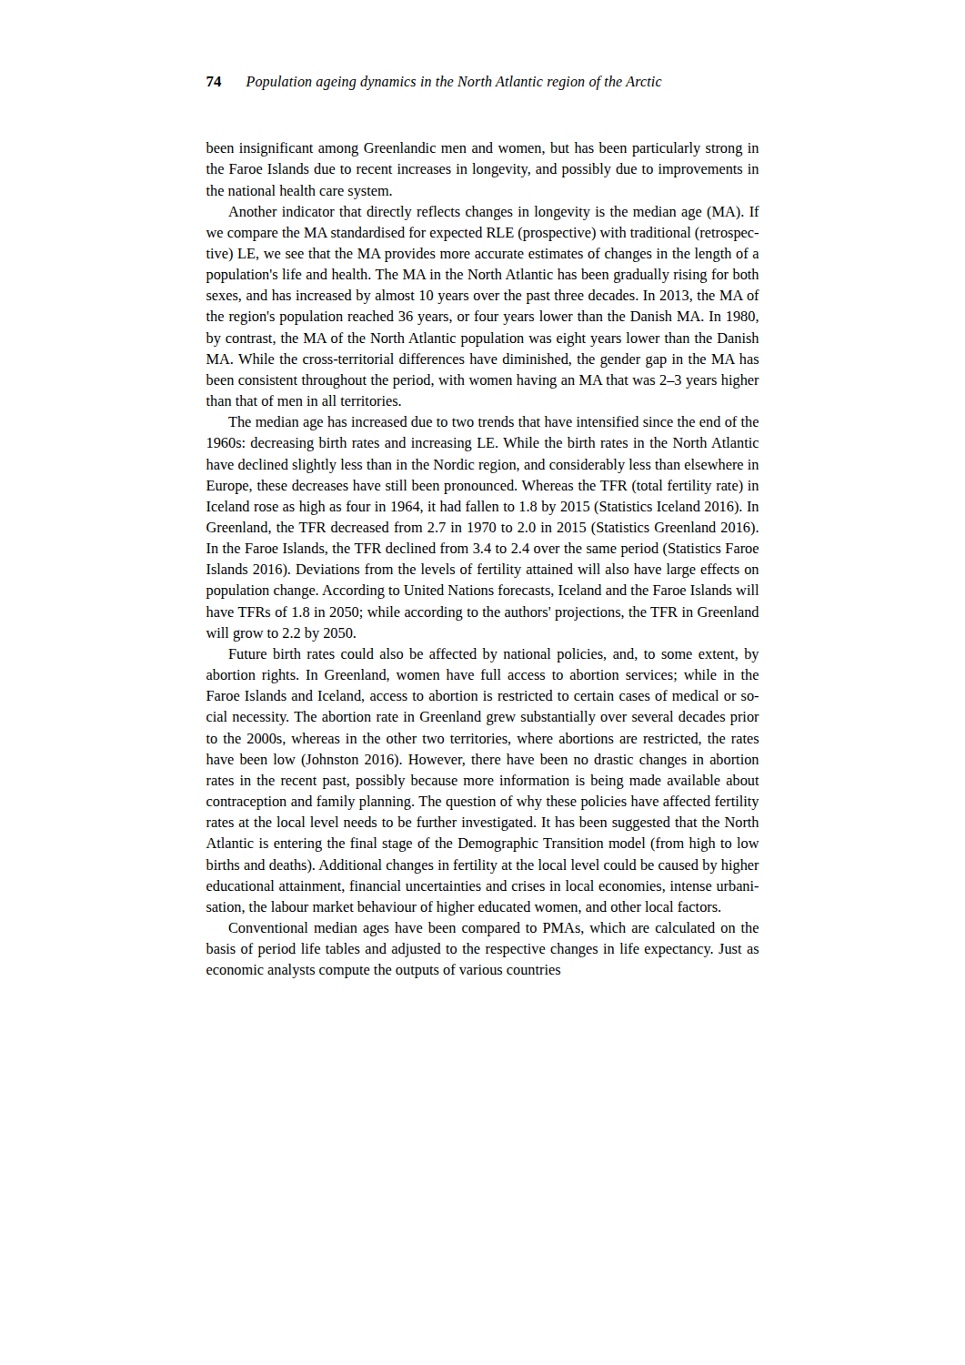74 Population ageing dynamics in the North Atlantic region of the Arctic
been insignificant among Greenlandic men and women, but has been particularly strong in the Faroe Islands due to recent increases in longevity, and possibly due to improvements in the national health care system.
Another indicator that directly reflects changes in longevity is the median age (MA). If we compare the MA standardised for expected RLE (prospective) with traditional (retrospective) LE, we see that the MA provides more accurate estimates of changes in the length of a population's life and health. The MA in the North Atlantic has been gradually rising for both sexes, and has increased by almost 10 years over the past three decades. In 2013, the MA of the region's population reached 36 years, or four years lower than the Danish MA. In 1980, by contrast, the MA of the North Atlantic population was eight years lower than the Danish MA. While the cross-territorial differences have diminished, the gender gap in the MA has been consistent throughout the period, with women having an MA that was 2–3 years higher than that of men in all territories.
The median age has increased due to two trends that have intensified since the end of the 1960s: decreasing birth rates and increasing LE. While the birth rates in the North Atlantic have declined slightly less than in the Nordic region, and considerably less than elsewhere in Europe, these decreases have still been pronounced. Whereas the TFR (total fertility rate) in Iceland rose as high as four in 1964, it had fallen to 1.8 by 2015 (Statistics Iceland 2016). In Greenland, the TFR decreased from 2.7 in 1970 to 2.0 in 2015 (Statistics Greenland 2016). In the Faroe Islands, the TFR declined from 3.4 to 2.4 over the same period (Statistics Faroe Islands 2016). Deviations from the levels of fertility attained will also have large effects on population change. According to United Nations forecasts, Iceland and the Faroe Islands will have TFRs of 1.8 in 2050; while according to the authors' projections, the TFR in Greenland will grow to 2.2 by 2050.
Future birth rates could also be affected by national policies, and, to some extent, by abortion rights. In Greenland, women have full access to abortion services; while in the Faroe Islands and Iceland, access to abortion is restricted to certain cases of medical or social necessity. The abortion rate in Greenland grew substantially over several decades prior to the 2000s, whereas in the other two territories, where abortions are restricted, the rates have been low (Johnston 2016). However, there have been no drastic changes in abortion rates in the recent past, possibly because more information is being made available about contraception and family planning. The question of why these policies have affected fertility rates at the local level needs to be further investigated. It has been suggested that the North Atlantic is entering the final stage of the Demographic Transition model (from high to low births and deaths). Additional changes in fertility at the local level could be caused by higher educational attainment, financial uncertainties and crises in local economies, intense urbanisation, the labour market behaviour of higher educated women, and other local factors.
Conventional median ages have been compared to PMAs, which are calculated on the basis of period life tables and adjusted to the respective changes in life expectancy. Just as economic analysts compute the outputs of various countries